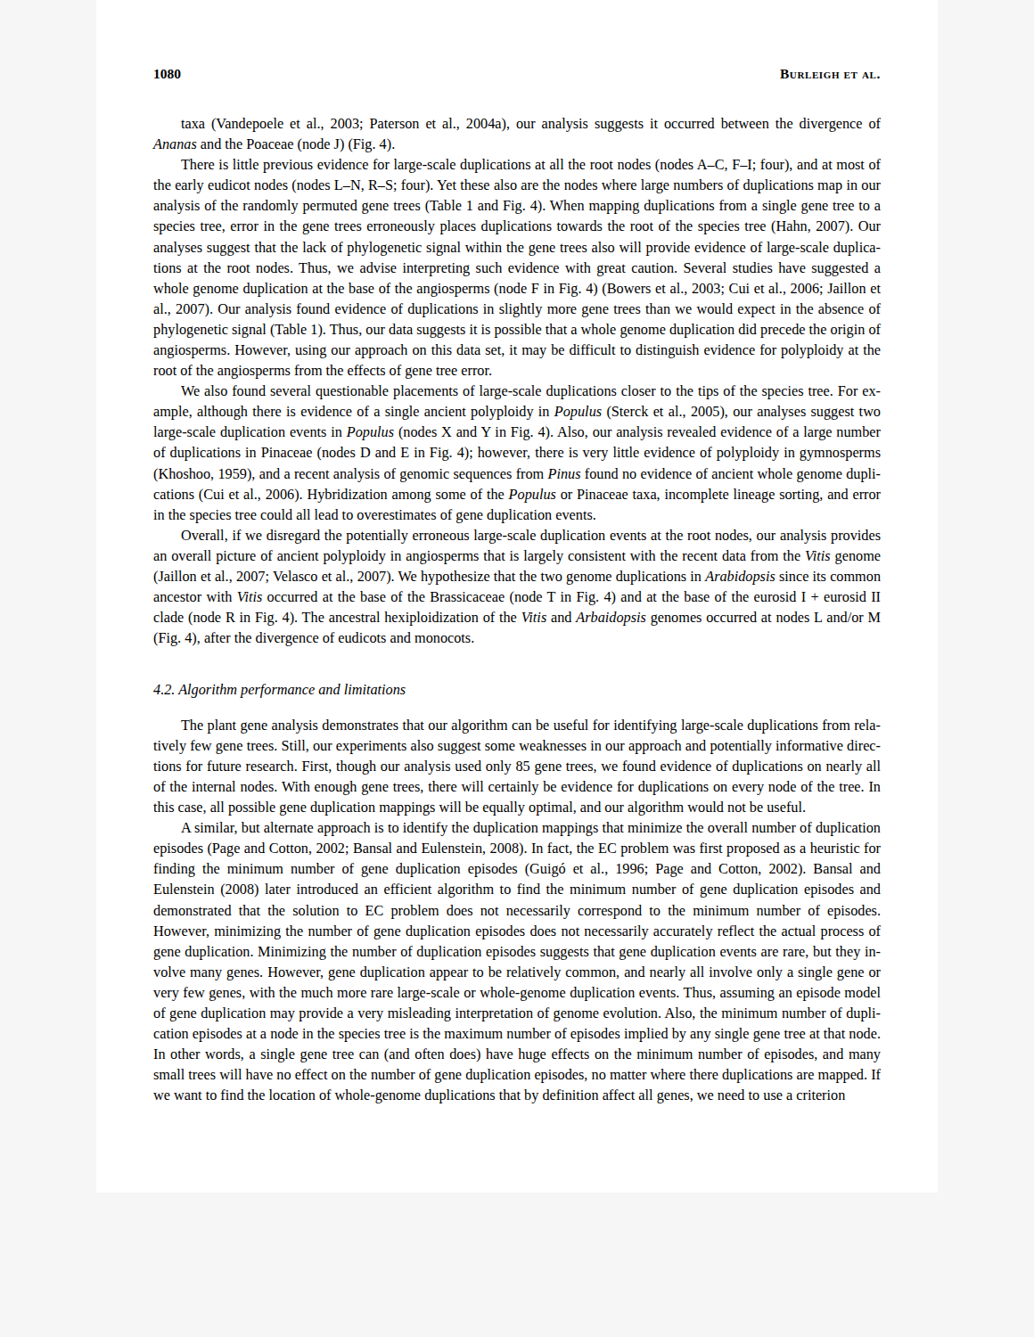1080 Burleigh et al.
taxa (Vandepoele et al., 2003; Paterson et al., 2004a), our analysis suggests it occurred between the divergence of Ananas and the Poaceae (node J) (Fig. 4).
There is little previous evidence for large-scale duplications at all the root nodes (nodes A–C, F–I; four), and at most of the early eudicot nodes (nodes L–N, R–S; four). Yet these also are the nodes where large numbers of duplications map in our analysis of the randomly permuted gene trees (Table 1 and Fig. 4). When mapping duplications from a single gene tree to a species tree, error in the gene trees erroneously places duplications towards the root of the species tree (Hahn, 2007). Our analyses suggest that the lack of phylogenetic signal within the gene trees also will provide evidence of large-scale duplications at the root nodes. Thus, we advise interpreting such evidence with great caution. Several studies have suggested a whole genome duplication at the base of the angiosperms (node F in Fig. 4) (Bowers et al., 2003; Cui et al., 2006; Jaillon et al., 2007). Our analysis found evidence of duplications in slightly more gene trees than we would expect in the absence of phylogenetic signal (Table 1). Thus, our data suggests it is possible that a whole genome duplication did precede the origin of angiosperms. However, using our approach on this data set, it may be difficult to distinguish evidence for polyploidy at the root of the angiosperms from the effects of gene tree error.
We also found several questionable placements of large-scale duplications closer to the tips of the species tree. For example, although there is evidence of a single ancient polyploidy in Populus (Sterck et al., 2005), our analyses suggest two large-scale duplication events in Populus (nodes X and Y in Fig. 4). Also, our analysis revealed evidence of a large number of duplications in Pinaceae (nodes D and E in Fig. 4); however, there is very little evidence of polyploidy in gymnosperms (Khoshoo, 1959), and a recent analysis of genomic sequences from Pinus found no evidence of ancient whole genome duplications (Cui et al., 2006). Hybridization among some of the Populus or Pinaceae taxa, incomplete lineage sorting, and error in the species tree could all lead to overestimates of gene duplication events.
Overall, if we disregard the potentially erroneous large-scale duplication events at the root nodes, our analysis provides an overall picture of ancient polyploidy in angiosperms that is largely consistent with the recent data from the Vitis genome (Jaillon et al., 2007; Velasco et al., 2007). We hypothesize that the two genome duplications in Arabidopsis since its common ancestor with Vitis occurred at the base of the Brassicaceae (node T in Fig. 4) and at the base of the eurosid I + eurosid II clade (node R in Fig. 4). The ancestral hexiploidization of the Vitis and Arbaidopsis genomes occurred at nodes L and/or M (Fig. 4), after the divergence of eudicots and monocots.
4.2. Algorithm performance and limitations
The plant gene analysis demonstrates that our algorithm can be useful for identifying large-scale duplications from relatively few gene trees. Still, our experiments also suggest some weaknesses in our approach and potentially informative directions for future research. First, though our analysis used only 85 gene trees, we found evidence of duplications on nearly all of the internal nodes. With enough gene trees, there will certainly be evidence for duplications on every node of the tree. In this case, all possible gene duplication mappings will be equally optimal, and our algorithm would not be useful.
A similar, but alternate approach is to identify the duplication mappings that minimize the overall number of duplication episodes (Page and Cotton, 2002; Bansal and Eulenstein, 2008). In fact, the EC problem was first proposed as a heuristic for finding the minimum number of gene duplication episodes (Guigó et al., 1996; Page and Cotton, 2002). Bansal and Eulenstein (2008) later introduced an efficient algorithm to find the minimum number of gene duplication episodes and demonstrated that the solution to EC problem does not necessarily correspond to the minimum number of episodes. However, minimizing the number of gene duplication episodes does not necessarily accurately reflect the actual process of gene duplication. Minimizing the number of duplication episodes suggests that gene duplication events are rare, but they involve many genes. However, gene duplication appear to be relatively common, and nearly all involve only a single gene or very few genes, with the much more rare large-scale or whole-genome duplication events. Thus, assuming an episode model of gene duplication may provide a very misleading interpretation of genome evolution. Also, the minimum number of duplication episodes at a node in the species tree is the maximum number of episodes implied by any single gene tree at that node. In other words, a single gene tree can (and often does) have huge effects on the minimum number of episodes, and many small trees will have no effect on the number of gene duplication episodes, no matter where there duplications are mapped. If we want to find the location of whole-genome duplications that by definition affect all genes, we need to use a criterion